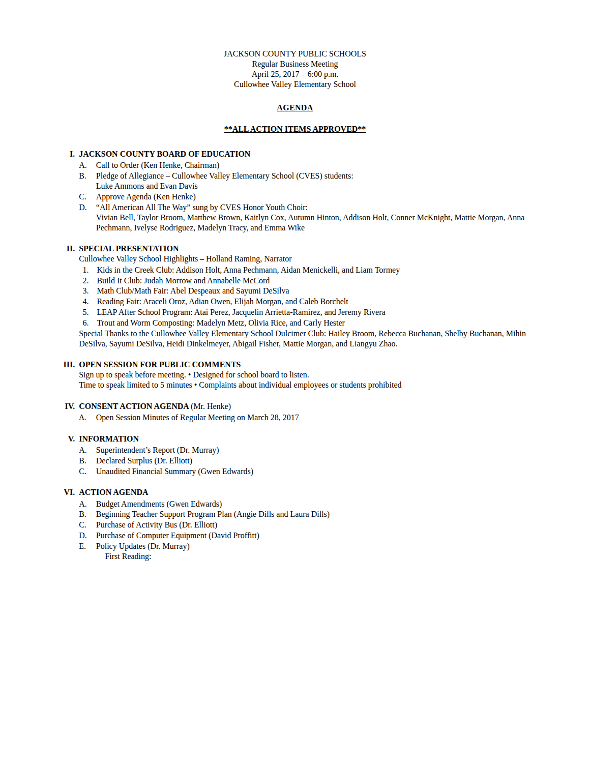JACKSON COUNTY PUBLIC SCHOOLS
Regular Business Meeting
April 25, 2017 – 6:00 p.m.
Cullowhee Valley Elementary School
AGENDA
**ALL ACTION ITEMS APPROVED**
JACKSON COUNTY BOARD OF EDUCATION
Call to Order (Ken Henke, Chairman)
Pledge of Allegiance – Cullowhee Valley Elementary School (CVES) students:
Luke Ammons and Evan Davis
Approve Agenda (Ken Henke)
“All American All The Way” sung by CVES Honor Youth Choir:
Vivian Bell, Taylor Broom, Matthew Brown, Kaitlyn Cox, Autumn Hinton, Addison Holt, Conner McKnight, Mattie Morgan, Anna Pechmann, Ivelyse Rodriguez, Madelyn Tracy, and Emma Wike
SPECIAL PRESENTATION
Cullowhee Valley School Highlights – Holland Raming, Narrator
Kids in the Creek Club: Addison Holt, Anna Pechmann, Aidan Menickelli, and Liam Tormey
Build It Club: Judah Morrow and Annabelle McCord
Math Club/Math Fair: Abel Despeaux and Sayumi DeSilva
Reading Fair: Araceli Oroz, Adian Owen, Elijah Morgan, and Caleb Borchelt
LEAP After School Program: Atai Perez, Jacquelin Arrietta-Ramirez, and Jeremy Rivera
Trout and Worm Composting: Madelyn Metz, Olivia Rice, and Carly Hester
Special Thanks to the Cullowhee Valley Elementary School Dulcimer Club: Hailey Broom, Rebecca Buchanan, Shelby Buchanan, Mihin DeSilva, Sayumi DeSilva, Heidi Dinkelmeyer, Abigail Fisher, Mattie Morgan, and Liangyu Zhao.
OPEN SESSION FOR PUBLIC COMMENTS
Sign up to speak before meeting. • Designed for school board to listen.
Time to speak limited to 5 minutes • Complaints about individual employees or students prohibited
CONSENT ACTION AGENDA (Mr. Henke)
Open Session Minutes of Regular Meeting on March 28, 2017
INFORMATION
Superintendent’s Report (Dr. Murray)
Declared Surplus (Dr. Elliott)
Unaudited Financial Summary (Gwen Edwards)
ACTION AGENDA
Budget Amendments (Gwen Edwards)
Beginning Teacher Support Program Plan (Angie Dills and Laura Dills)
Purchase of Activity Bus (Dr. Elliott)
Purchase of Computer Equipment (David Proffitt)
Policy Updates (Dr. Murray)
First Reading: